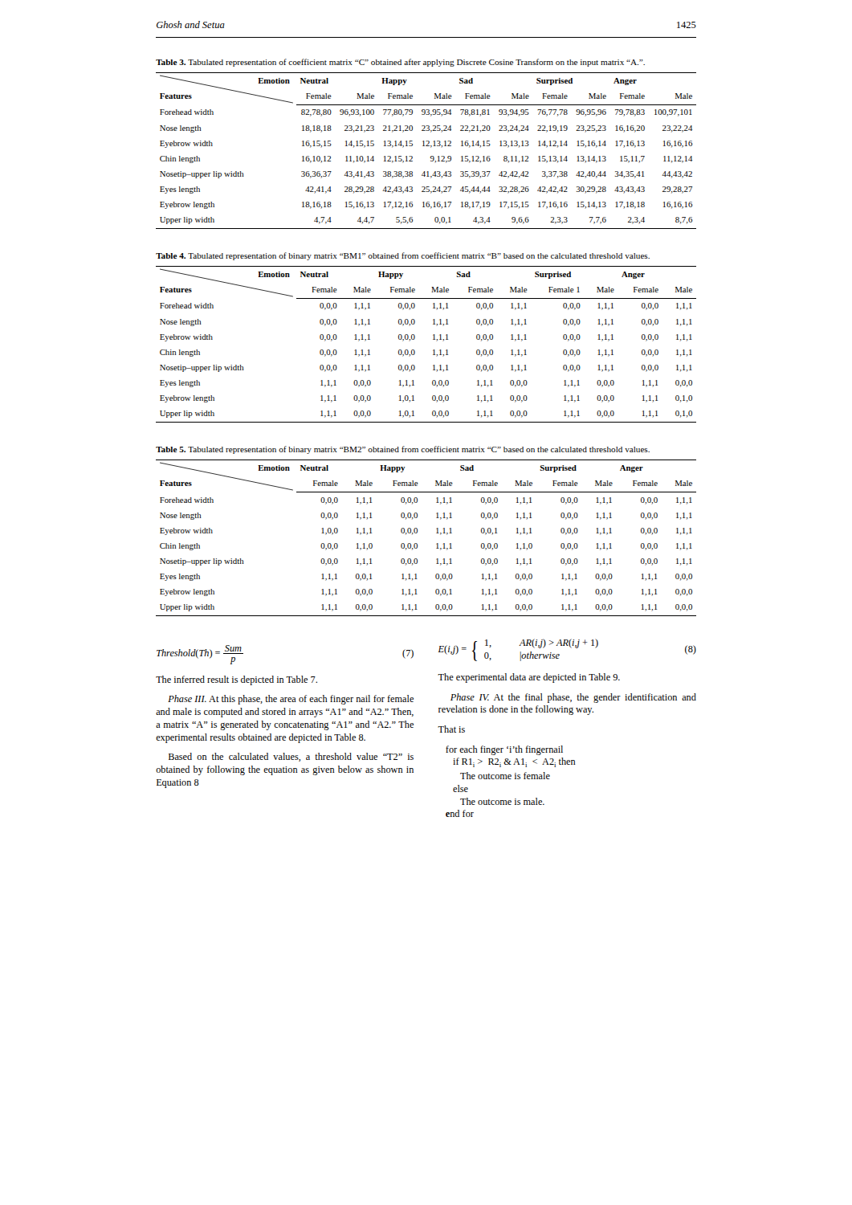Ghosh and Setua 1425
Table 3. Tabulated representation of coefficient matrix “C” obtained after applying Discrete Cosine Transform on the input matrix “A.”.
| Emotion Features | Neutral | Happy | Sad | Surprised | Anger |
| --- | --- | --- | --- | --- | --- |
| Female | Male | Female | Male | Female | Male | Female | Male | Female | Male |
| Forehead width | 82,78,80 | 96,93,100 | 77,80,79 | 93,95,94 | 78,81,81 | 93,94,95 | 76,77,78 | 96,95,96 | 79,78,83 | 100,97,101 |
| Nose length | 18,18,18 | 23,21,23 | 21,21,20 | 23,25,24 | 22,21,20 | 23,24,24 | 22,19,19 | 23,25,23 | 16,16,20 | 23,22,24 |
| Eyebrow width | 16,15,15 | 14,15,15 | 13,14,15 | 12,13,12 | 16,14,15 | 13,13,13 | 14,12,14 | 15,16,14 | 17,16,13 | 16,16,16 |
| Chin length | 16,10,12 | 11,10,14 | 12,15,12 | 9,12,9 | 15,12,16 | 8,11,12 | 15,13,14 | 13,14,13 | 15,11,7 | 11,12,14 |
| Nosetip–upper lip width | 36,36,37 | 43,41,43 | 38,38,38 | 41,43,43 | 35,39,37 | 42,42,42 | 3,37,38 | 42,40,44 | 34,35,41 | 44,43,42 |
| Eyes length | 42,41,4 | 28,29,28 | 42,43,43 | 25,24,27 | 45,44,44 | 32,28,26 | 42,42,42 | 30,29,28 | 43,43,43 | 29,28,27 |
| Eyebrow length | 18,16,18 | 15,16,13 | 17,12,16 | 16,16,17 | 18,17,19 | 17,15,15 | 17,16,16 | 15,14,13 | 17,18,18 | 16,16,16 |
| Upper lip width | 4,7,4 | 4,4,7 | 5,5,6 | 0,0,1 | 4,3,4 | 9,6,6 | 2,3,3 | 7,7,6 | 2,3,4 | 8,7,6 |
Table 4. Tabulated representation of binary matrix “BM1” obtained from coefficient matrix “B” based on the calculated threshold values.
| Emotion Features | Neutral | Happy | Sad | Surprised | Anger |
| --- | --- | --- | --- | --- | --- |
| Female | Male | Female | Male | Female | Male | Female 1 | Male | Female | Male |
| Forehead width | 0,0,0 | 1,1,1 | 0,0,0 | 1,1,1 | 0,0,0 | 1,1,1 | 0,0,0 | 1,1,1 | 0,0,0 | 1,1,1 |
| Nose length | 0,0,0 | 1,1,1 | 0,0,0 | 1,1,1 | 0,0,0 | 1,1,1 | 0,0,0 | 1,1,1 | 0,0,0 | 1,1,1 |
| Eyebrow width | 0,0,0 | 1,1,1 | 0,0,0 | 1,1,1 | 0,0,0 | 1,1,1 | 0,0,0 | 1,1,1 | 0,0,0 | 1,1,1 |
| Chin length | 0,0,0 | 1,1,1 | 0,0,0 | 1,1,1 | 0,0,0 | 1,1,1 | 0,0,0 | 1,1,1 | 0,0,0 | 1,1,1 |
| Nosetip–upper lip width | 0,0,0 | 1,1,1 | 0,0,0 | 1,1,1 | 0,0,0 | 1,1,1 | 0,0,0 | 1,1,1 | 0,0,0 | 1,1,1 |
| Eyes length | 1,1,1 | 0,0,0 | 1,1,1 | 0,0,0 | 1,1,1 | 0,0,0 | 1,1,1 | 0,0,0 | 1,1,1 | 0,0,0 |
| Eyebrow length | 1,1,1 | 0,0,0 | 1,0,1 | 0,0,0 | 1,1,1 | 0,0,0 | 1,1,1 | 0,0,0 | 1,1,1 | 0,1,0 |
| Upper lip width | 1,1,1 | 0,0,0 | 1,0,1 | 0,0,0 | 1,1,1 | 0,0,0 | 1,1,1 | 0,0,0 | 1,1,1 | 0,1,0 |
Table 5. Tabulated representation of binary matrix “BM2” obtained from coefficient matrix “C” based on the calculated threshold values.
| Emotion Features | Neutral | Happy | Sad | Surprised | Anger |
| --- | --- | --- | --- | --- | --- |
| Female | Male | Female | Male | Female | Male | Female | Male | Female | Male |
| Forehead width | 0,0,0 | 1,1,1 | 0,0,0 | 1,1,1 | 0,0,0 | 1,1,1 | 0,0,0 | 1,1,1 | 0,0,0 | 1,1,1 |
| Nose length | 0,0,0 | 1,1,1 | 0,0,0 | 1,1,1 | 0,0,0 | 1,1,1 | 0,0,0 | 1,1,1 | 0,0,0 | 1,1,1 |
| Eyebrow width | 1,0,0 | 1,1,1 | 0,0,0 | 1,1,1 | 0,0,1 | 1,1,1 | 0,0,0 | 1,1,1 | 0,0,0 | 1,1,1 |
| Chin length | 0,0,0 | 1,1,0 | 0,0,0 | 1,1,1 | 0,0,0 | 1,1,0 | 0,0,0 | 1,1,1 | 0,0,0 | 1,1,1 |
| Nosetip–upper lip width | 0,0,0 | 1,1,1 | 0,0,0 | 1,1,1 | 0,0,0 | 1,1,1 | 0,0,0 | 1,1,1 | 0,0,0 | 1,1,1 |
| Eyes length | 1,1,1 | 0,0,1 | 1,1,1 | 0,0,0 | 1,1,1 | 0,0,0 | 1,1,1 | 0,0,0 | 1,1,1 | 0,0,0 |
| Eyebrow length | 1,1,1 | 0,0,0 | 1,1,1 | 0,0,1 | 1,1,1 | 0,0,0 | 1,1,1 | 0,0,0 | 1,1,1 | 0,0,0 |
| Upper lip width | 1,1,1 | 0,0,0 | 1,1,1 | 0,0,0 | 1,1,1 | 0,0,0 | 1,1,1 | 0,0,0 | 1,1,1 | 0,0,0 |
Threshold(Th) = Sum p (7)
The inferred result is depicted in Table 7.
Phase III. At this phase, the area of each finger nail for female and male is computed and stored in arrays “A1” and “A2.” Then, a matrix “A” is generated by concatenating “A1” and “A2.” The experimental results obtained are depicted in Table 8.
Based on the calculated values, a threshold value “T2” is obtained by following the equation as given below as shown in Equation 8
E(i,j) = { 1, AR(i,j) > AR(i,j + 1) 0, |otherwise (8)
The experimental data are depicted in Table 9.
Phase IV. At the final phase, the gender identification and revelation is done in the following way.
That is
for each finger ‘i’th fingernail if R1i > R2i & A1i < A2i then The outcome is female else The outcome is male. end for